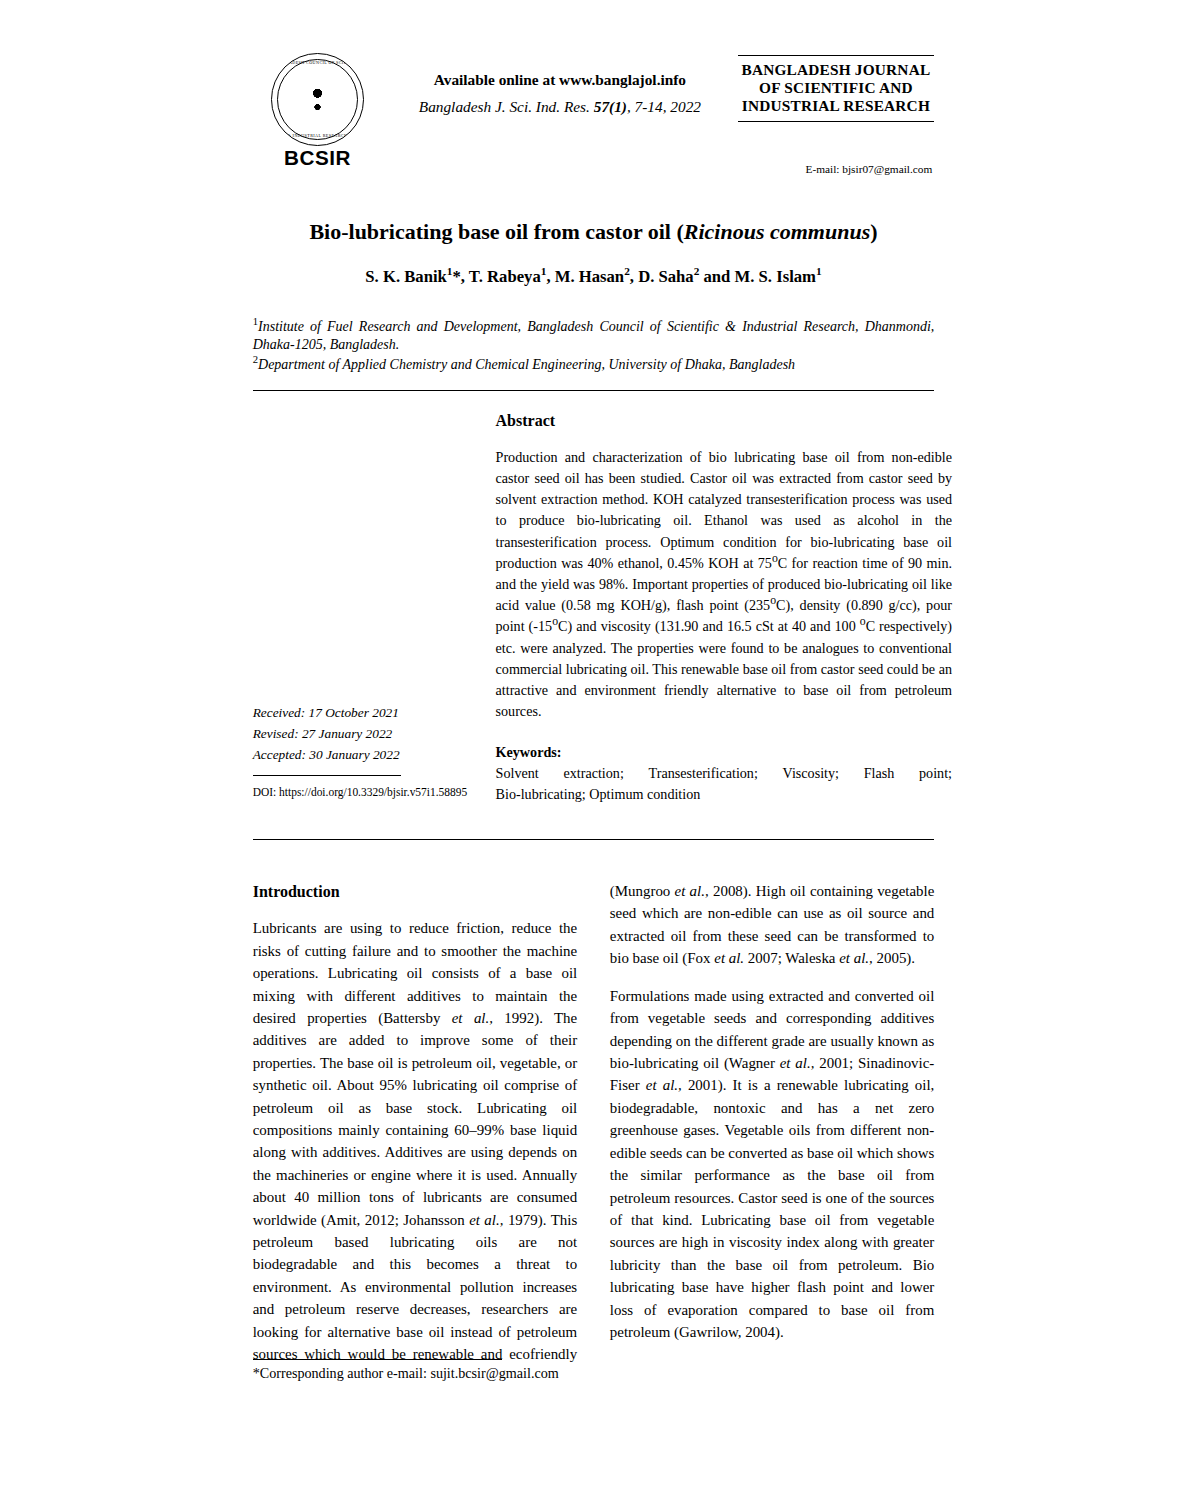BANGLADESH COUNCIL OF SCIENTIFIC
& INDUSTRIAL RESEARCH
BCSIR
Available online at www.banglajol.info
Bangladesh J. Sci. Ind. Res. 57(1), 7-14, 2022
BANGLADESH JOURNAL
OF SCIENTIFIC AND
INDUSTRIAL RESEARCH
E-mail: bjsir07@gmail.com
Bio-lubricating base oil from castor oil (Ricinous communus)
S. K. Banik1*, T. Rabeya1, M. Hasan2, D. Saha2 and M. S. Islam1
1Institute of Fuel Research and Development, Bangladesh Council of Scientific & Industrial Research, Dhanmondi, Dhaka-1205, Bangladesh.
2Department of Applied Chemistry and Chemical Engineering, University of Dhaka, Bangladesh
Received: 17 October 2021
Revised: 27 January 2022
Accepted: 30 January 2022
DOI: https://doi.org/10.3329/bjsir.v57i1.58895
Abstract
Production and characterization of bio lubricating base oil from non-edible castor seed oil has been studied. Castor oil was extracted from castor seed by solvent extraction method. KOH catalyzed transesterification process was used to produce bio-lubricating oil. Ethanol was used as alcohol in the transesterification process. Optimum condition for bio-lubricating base oil production was 40% ethanol, 0.45% KOH at 75oC for reaction time of 90 min. and the yield was 98%. Important properties of produced bio-lubricating oil like acid value (0.58 mg KOH/g), flash point (235oC), density (0.890 g/cc), pour point (-15oC) and viscosity (131.90 and 16.5 cSt at 40 and 100 oC respectively) etc. were analyzed. The properties were found to be analogues to conventional commercial lubricating oil. This renewable base oil from castor seed could be an attractive and environment friendly alternative to base oil from petroleum sources.
Keywords: Solvent extraction; Transesterification; Viscosity; Flash point; Bio-lubricating; Optimum condition
Introduction
Lubricants are using to reduce friction, reduce the risks of cutting failure and to smoother the machine operations. Lubricating oil consists of a base oil mixing with different additives to maintain the desired properties (Battersby et al., 1992). The additives are added to improve some of their properties. The base oil is petroleum oil, vegetable, or synthetic oil. About 95% lubricating oil comprise of petroleum oil as base stock. Lubricating oil compositions mainly containing 60–99% base liquid along with additives. Additives are using depends on the machineries or engine where it is used. Annually about 40 million tons of lubricants are consumed worldwide (Amit, 2012; Johansson et al., 1979). This petroleum based lubricating oils are not biodegradable and this becomes a threat to environment. As environmental pollution increases and petroleum reserve decreases, researchers are looking for alternative base oil instead of petroleum sources which would be renewable and ecofriendly (Mungroo et al., 2008). High oil containing vegetable seed which are non-edible can use as oil source and extracted oil from these seed can be transformed to bio base oil (Fox et al. 2007; Waleska et al., 2005).
Formulations made using extracted and converted oil from vegetable seeds and corresponding additives depending on the different grade are usually known as bio-lubricating oil (Wagner et al., 2001; Sinadinovic-Fiser et al., 2001). It is a renewable lubricating oil, biodegradable, nontoxic and has a net zero greenhouse gases. Vegetable oils from different non-edible seeds can be converted as base oil which shows the similar performance as the base oil from petroleum resources. Castor seed is one of the sources of that kind. Lubricating base oil from vegetable sources are high in viscosity index along with greater lubricity than the base oil from petroleum. Bio lubricating base have higher flash point and lower loss of evaporation compared to base oil from petroleum (Gawrilow, 2004).
*Corresponding author e-mail: sujit.bcsir@gmail.com